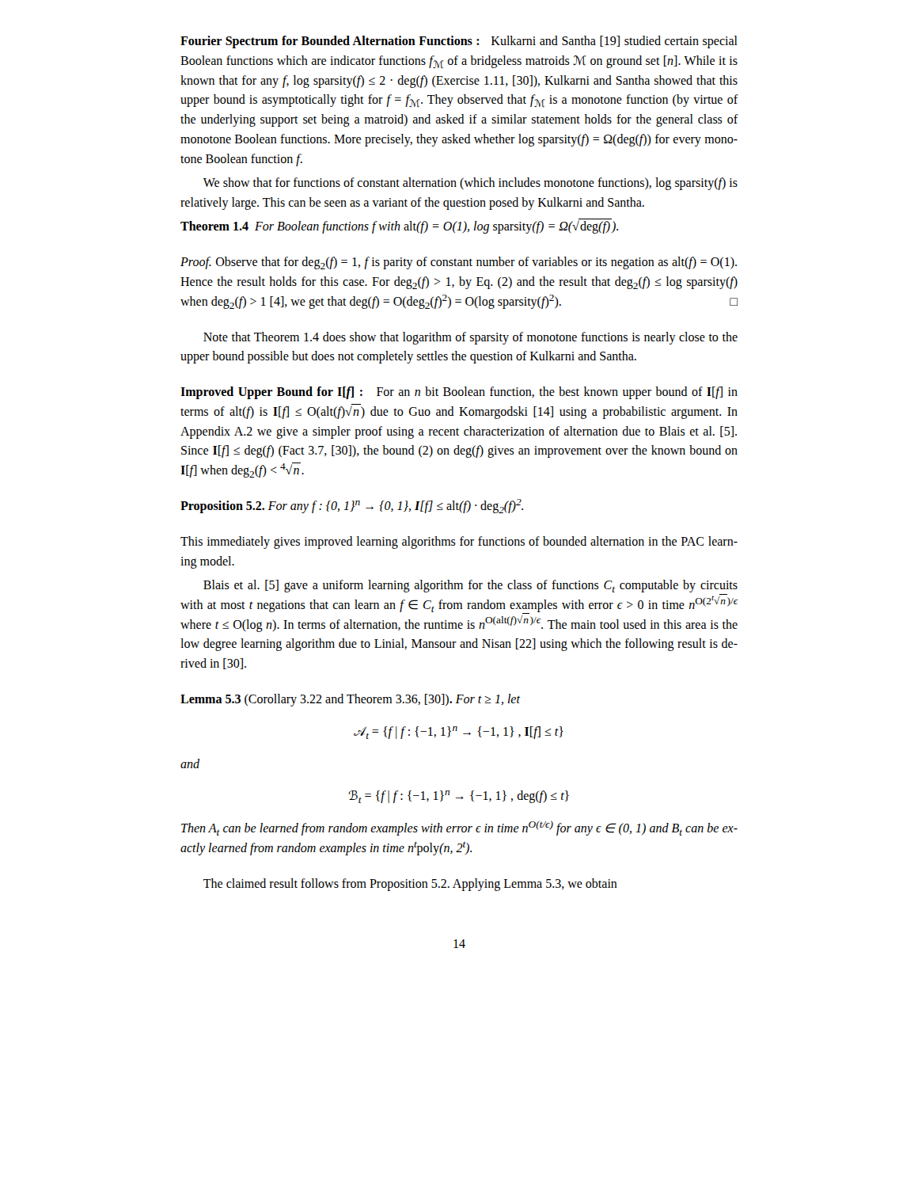Fourier Spectrum for Bounded Alternation Functions : Kulkarni and Santha [19] studied certain special Boolean functions which are indicator functions fℳ of a bridgeless matroids ℳ on ground set [n]. While it is known that for any f, log sparsity(f) ≤ 2 · deg(f) (Exercise 1.11, [30]), Kulkarni and Santha showed that this upper bound is asymptotically tight for f = fℳ. They observed that fℳ is a monotone function (by virtue of the underlying support set being a matroid) and asked if a similar statement holds for the general class of monotone Boolean functions. More precisely, they asked whether log sparsity(f) = Ω(deg(f)) for every monotone Boolean function f.
We show that for functions of constant alternation (which includes monotone functions), log sparsity(f) is relatively large. This can be seen as a variant of the question posed by Kulkarni and Santha.
Theorem 1.4 For Boolean functions f with alt(f) = O(1), log sparsity(f) = Ω(√deg(f)).
Proof. Observe that for deg2(f) = 1, f is parity of constant number of variables or its negation as alt(f) = O(1). Hence the result holds for this case. For deg2(f) > 1, by Eq. (2) and the result that deg2(f) ≤ log sparsity(f) when deg2(f) > 1 [4], we get that deg(f) = O(deg2(f)2) = O(log sparsity(f)2). □
Note that Theorem 1.4 does show that logarithm of sparsity of monotone functions is nearly close to the upper bound possible but does not completely settles the question of Kulkarni and Santha.
Improved Upper Bound for I[f] : For an n bit Boolean function, the best known upper bound of I[f] in terms of alt(f) is I[f] ≤ O(alt(f)√n) due to Guo and Komargodski [14] using a probabilistic argument. In Appendix A.2 we give a simpler proof using a recent characterization of alternation due to Blais et al. [5]. Since I[f] ≤ deg(f) (Fact 3.7, [30]), the bound (2) on deg(f) gives an improvement over the known bound on I[f] when deg2(f) < 4√n.
Proposition 5.2. For any f : {0, 1}n → {0, 1}, I[f] ≤ alt(f) · deg2(f)2.
This immediately gives improved learning algorithms for functions of bounded alternation in the PAC learning model.
Blais et al. [5] gave a uniform learning algorithm for the class of functions Ct computable by circuits with at most t negations that can learn an f ∈ Ct from random examples with error ϵ > 0 in time nO(2t√n)/ϵ where t ≤ O(log n). In terms of alternation, the runtime is nO(alt(f)√n)/ϵ. The main tool used in this area is the low degree learning algorithm due to Linial, Mansour and Nisan [22] using which the following result is derived in [30].
Lemma 5.3 (Corollary 3.22 and Theorem 3.36, [30]). For t ≥ 1, let
𝒜t = {f | f : {−1, 1}n → {−1, 1} , I[f] ≤ t}
and
ℬt = {f | f : {−1, 1}n → {−1, 1} , deg(f) ≤ t}
Then At can be learned from random examples with error ϵ in time nO(t/ϵ) for any ϵ ∈ (0, 1) and Bt can be exactly learned from random examples in time ntpoly(n, 2t).
The claimed result follows from Proposition 5.2. Applying Lemma 5.3, we obtain
14